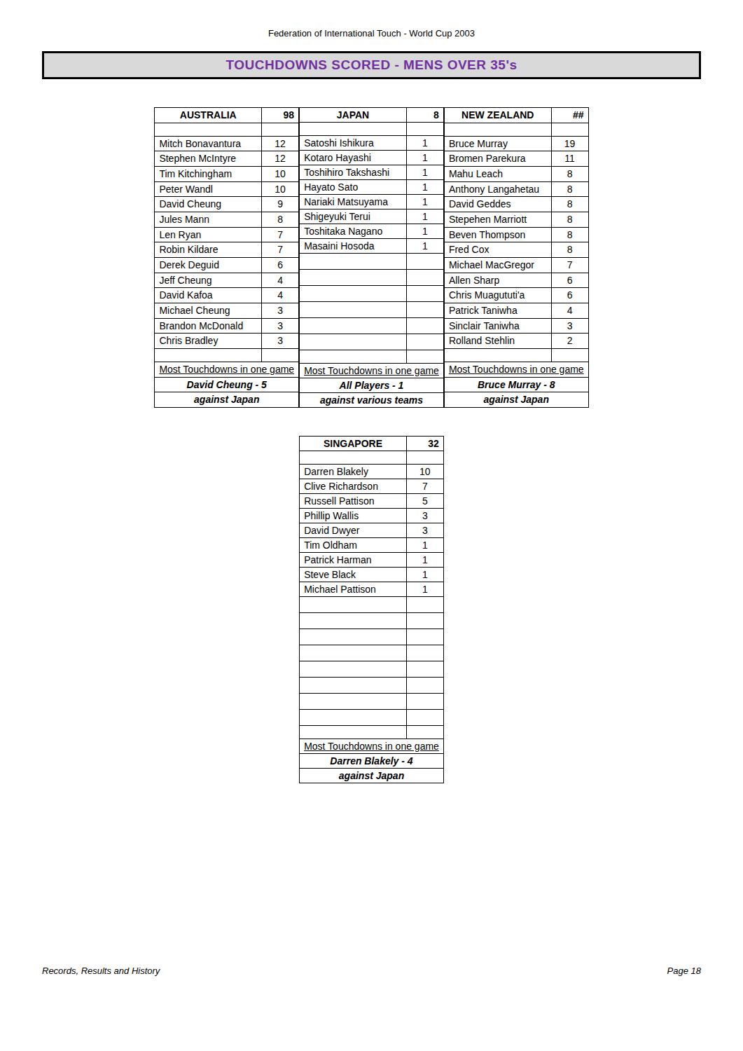Federation of International Touch - World Cup 2003
TOUCHDOWNS SCORED - MENS OVER 35's
| AUSTRALIA | 98 |
| Mitch Bonavantura | 12 |
| Stephen McIntyre | 12 |
| Tim Kitchingham | 10 |
| Peter Wandl | 10 |
| David Cheung | 9 |
| Jules Mann | 8 |
| Len Ryan | 7 |
| Robin Kildare | 7 |
| Derek Deguid | 6 |
| Jeff Cheung | 4 |
| David Kafoa | 4 |
| Michael Cheung | 3 |
| Brandon McDonald | 3 |
| Chris Bradley | 3 |
| Most Touchdowns in one game |
| David Cheung - 5 |
| against Japan |
| JAPAN | 8 |
| Satoshi Ishikura | 1 |
| Kotaro Hayashi | 1 |
| Toshihiro Takshashi | 1 |
| Hayato Sato | 1 |
| Nariaki Matsuyama | 1 |
| Shigeyuki Terui | 1 |
| Toshitaka Nagano | 1 |
| Masaini Hosoda | 1 |
| Most Touchdowns in one game |
| All Players - 1 |
| against various teams |
| NEW ZEALAND | ## |
| Bruce Murray | 19 |
| Bromen Parekura | 11 |
| Mahu Leach | 8 |
| Anthony Langahetau | 8 |
| David Geddes | 8 |
| Stepehen Marriott | 8 |
| Beven Thompson | 8 |
| Fred Cox | 8 |
| Michael MacGregor | 7 |
| Allen Sharp | 6 |
| Chris Muagututi'a | 6 |
| Patrick Taniwha | 4 |
| Sinclair Taniwha | 3 |
| Rolland Stehlin | 2 |
| Most Touchdowns in one game |
| Bruce Murray - 8 |
| against Japan |
| SINGAPORE | 32 |
| Darren Blakely | 10 |
| Clive Richardson | 7 |
| Russell Pattison | 5 |
| Phillip Wallis | 3 |
| David Dwyer | 3 |
| Tim Oldham | 1 |
| Patrick Harman | 1 |
| Steve Black | 1 |
| Michael Pattison | 1 |
| Most Touchdowns in one game |
| Darren Blakely - 4 |
| against Japan |
Records, Results and History Page 18